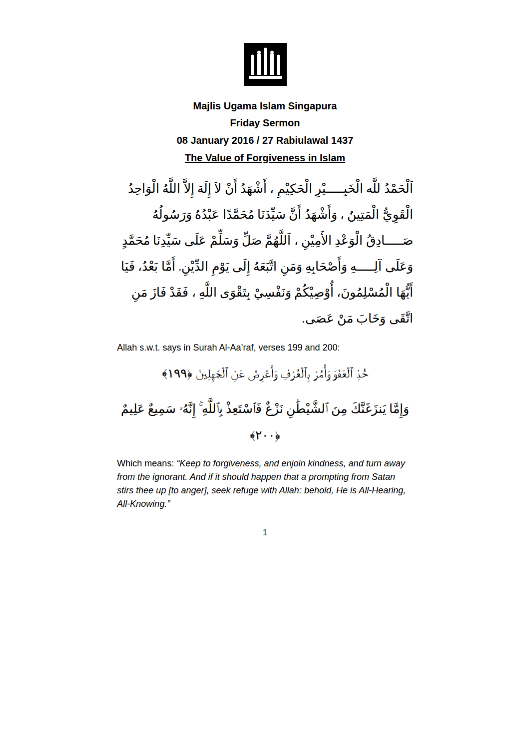Majlis Ugama Islam Singapura
Friday Sermon
08 January 2016 / 27 Rabiulawal 1437
The Value of Forgiveness in Islam
اَلْحَمْدُ للَّه الْخَبِـــــيْرِ الْحَكِيْمِ ، أَشْهَدُ أَنْ لاَ إِلَهَ إِلاَّ اللَّهُ الْوَاحِدُ الْقَوِيُّ الْمَتِينُ ، وَأَشْهَدُ أَنَّ سَيِّدَنَا مُحَمَّدًا عَبْدُهُ وَرَسُولُهُ صَـــــادِقُ الْوَعْدِ الأَمِيْنِ ، اَللَّهُمَّ صَلِّ وَسَلِّمْ عَلَى سَيِّدِنَا مُحَمَّدٍ وَعَلَى آلِـــــهِ وَأَصْحَابِهِ وَمَنِ اتَّبَعَهُ إِلَى يَوْمِ الدِّيْنِ. أَمَّا بَعْدُ، فَيَا أَيُّهَا الْمُسْلِمُونَ، أُوْصِيْكُمْ وَنَفْسِيْ بِتَقْوَى اللَّهِ ، فَقَدْ فَازَ مَنِ اتَّقَى وَخَابَ مَنْ عَصَى.
Allah s.w.t. says in Surah Al-Aa’raf, verses 199 and 200:
خُذِ ٱلْعَفْوَ وَأْمُرْ بِٱلْعُرْفِ وَأَعْرِضْ عَنِ ٱلْجَٰهِلِينَ ﴿١٩٩﴾
وَإِمَّا يَنزَغَنَّكَ مِنَ ٱلشَّيْطَٰنِ نَزْغٌ فَٱسْتَعِذْ بِٱللَّهِ ۚ إِنَّهُۥ سَمِيعٌ عَلِيمٌ ﴿٢٠٠﴾
Which means: “Keep to forgiveness, and enjoin kindness, and turn away from the ignorant. And if it should happen that a prompting from Satan stirs thee up [to anger], seek refuge with Allah: behold, He is All-Hearing, All-Knowing.”
1